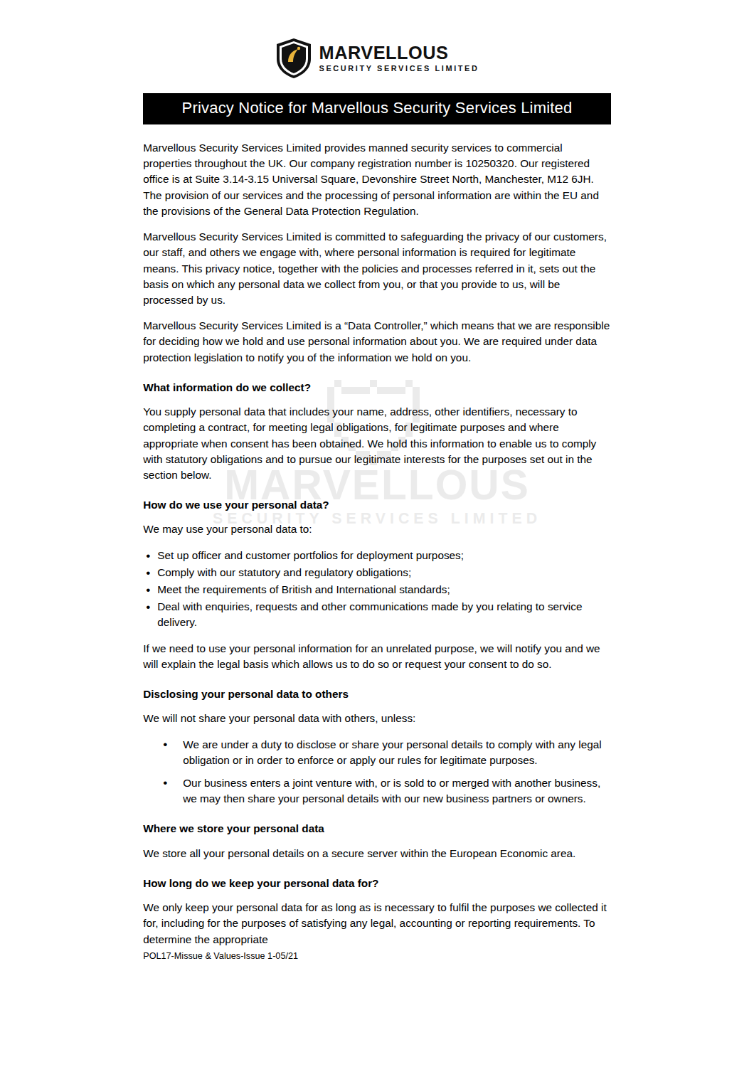🛡
MARVELLOUS
SECURITY SERVICES LIMITED
MARVELLOUS
SECURITY SERVICES LIMITED
Privacy Notice for Marvellous Security Services Limited
Marvellous Security Services Limited provides manned security services to commercial properties throughout the UK. Our company registration number is 10250320. Our registered office is at Suite 3.14-3.15 Universal Square, Devonshire Street North, Manchester, M12 6JH. The provision of our services and the processing of personal information are within the EU and the provisions of the General Data Protection Regulation.
Marvellous Security Services Limited is committed to safeguarding the privacy of our customers, our staff, and others we engage with, where personal information is required for legitimate means. This privacy notice, together with the policies and processes referred in it, sets out the basis on which any personal data we collect from you, or that you provide to us, will be processed by us.
Marvellous Security Services Limited is a “Data Controller,” which means that we are responsible for deciding how we hold and use personal information about you. We are required under data protection legislation to notify you of the information we hold on you.
What information do we collect?
You supply personal data that includes your name, address, other identifiers, necessary to completing a contract, for meeting legal obligations, for legitimate purposes and where appropriate when consent has been obtained. We hold this information to enable us to comply with statutory obligations and to pursue our legitimate interests for the purposes set out in the section below.
How do we use your personal data?
We may use your personal data to:
Set up officer and customer portfolios for deployment purposes;
Comply with our statutory and regulatory obligations;
Meet the requirements of British and International standards;
Deal with enquiries, requests and other communications made by you relating to service delivery.
If we need to use your personal information for an unrelated purpose, we will notify you and we will explain the legal basis which allows us to do so or request your consent to do so.
Disclosing your personal data to others
We will not share your personal data with others, unless:
We are under a duty to disclose or share your personal details to comply with any legal obligation or in order to enforce or apply our rules for legitimate purposes.
Our business enters a joint venture with, or is sold to or merged with another business, we may then share your personal details with our new business partners or owners.
Where we store your personal data
We store all your personal details on a secure server within the European Economic area.
How long do we keep your personal data for?
We only keep your personal data for as long as is necessary to fulfil the purposes we collected it for, including for the purposes of satisfying any legal, accounting or reporting requirements. To determine the appropriate
POL17-Missue & Values-Issue 1-05/21